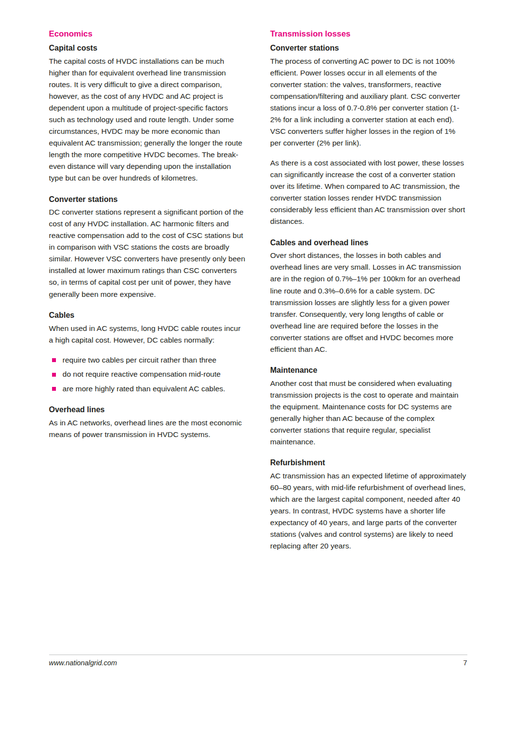Economics
Capital costs
The capital costs of HVDC installations can be much higher than for equivalent overhead line transmission routes. It is very difficult to give a direct comparison, however, as the cost of any HVDC and AC project is dependent upon a multitude of project-specific factors such as technology used and route length. Under some circumstances, HVDC may be more economic than equivalent AC transmission; generally the longer the route length the more competitive HVDC becomes. The break-even distance will vary depending upon the installation type but can be over hundreds of kilometres.
Converter stations
DC converter stations represent a significant portion of the cost of any HVDC installation. AC harmonic filters and reactive compensation add to the cost of CSC stations but in comparison with VSC stations the costs are broadly similar. However VSC converters have presently only been installed at lower maximum ratings than CSC converters so, in terms of capital cost per unit of power, they have generally been more expensive.
Cables
When used in AC systems, long HVDC cable routes incur a high capital cost. However, DC cables normally:
require two cables per circuit rather than three
do not require reactive compensation mid-route
are more highly rated than equivalent AC cables.
Overhead lines
As in AC networks, overhead lines are the most economic means of power transmission in HVDC systems.
Transmission losses
Converter stations
The process of converting AC power to DC is not 100% efficient. Power losses occur in all elements of the converter station: the valves, transformers, reactive compensation/filtering and auxiliary plant. CSC converter stations incur a loss of 0.7-0.8% per converter station (1-2% for a link including a converter station at each end). VSC converters suffer higher losses in the region of 1% per converter (2% per link).
As there is a cost associated with lost power, these losses can significantly increase the cost of a converter station over its lifetime. When compared to AC transmission, the converter station losses render HVDC transmission considerably less efficient than AC transmission over short distances.
Cables and overhead lines
Over short distances, the losses in both cables and overhead lines are very small. Losses in AC transmission are in the region of 0.7%–1% per 100km for an overhead line route and 0.3%–0.6% for a cable system. DC transmission losses are slightly less for a given power transfer. Consequently, very long lengths of cable or overhead line are required before the losses in the converter stations are offset and HVDC becomes more efficient than AC.
Maintenance
Another cost that must be considered when evaluating transmission projects is the cost to operate and maintain the equipment. Maintenance costs for DC systems are generally higher than AC because of the complex converter stations that require regular, specialist maintenance.
Refurbishment
AC transmission has an expected lifetime of approximately 60–80 years, with mid-life refurbishment of overhead lines, which are the largest capital component, needed after 40 years. In contrast, HVDC systems have a shorter life expectancy of 40 years, and large parts of the converter stations (valves and control systems) are likely to need replacing after 20 years.
www.nationalgrid.com 7